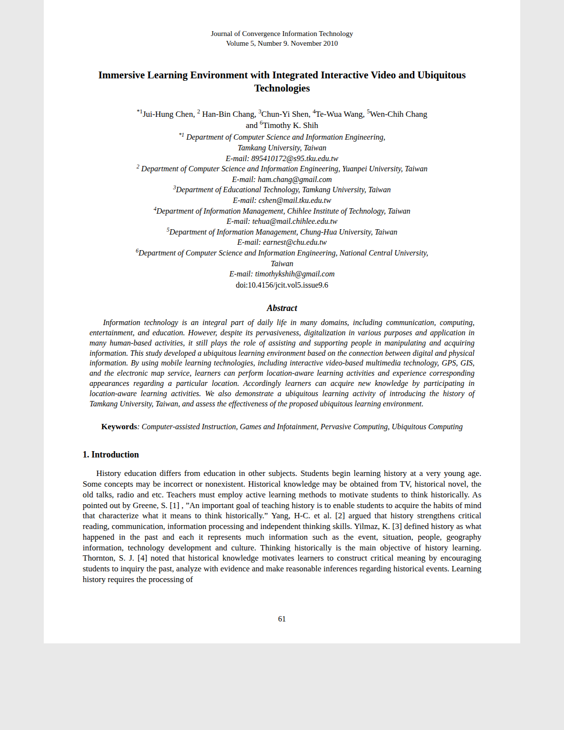Journal of Convergence Information Technology
Volume 5, Number 9. November 2010
Immersive Learning Environment with Integrated Interactive Video and Ubiquitous Technologies
*1Jui-Hung Chen, 2 Han-Bin Chang, 3Chun-Yi Shen, 4Te-Wua Wang, 5Wen-Chih Chang
and 6Timothy K. Shih
*1 Department of Computer Science and Information Engineering,
Tamkang University, Taiwan
E-mail: 895410172@s95.tku.edu.tw
2 Department of Computer Science and Information Engineering, Yuanpei University, Taiwan
E-mail: ham.chang@gmail.com
3Department of Educational Technology, Tamkang University, Taiwan
E-mail: cshen@mail.tku.edu.tw
4Department of Information Management, Chihlee Institute of Technology, Taiwan
E-mail: tehua@mail.chihlee.edu.tw
5Department of Information Management, Chung-Hua University, Taiwan
E-mail: earnest@chu.edu.tw
6Department of Computer Science and Information Engineering, National Central University,
Taiwan
E-mail: timothykshih@gmail.com
doi:10.4156/jcit.vol5.issue9.6
Abstract
Information technology is an integral part of daily life in many domains, including communication, computing, entertainment, and education. However, despite its pervasiveness, digitalization in various purposes and application in many human-based activities, it still plays the role of assisting and supporting people in manipulating and acquiring information. This study developed a ubiquitous learning environment based on the connection between digital and physical information. By using mobile learning technologies, including interactive video-based multimedia technology, GPS, GIS, and the electronic map service, learners can perform location-aware learning activities and experience corresponding appearances regarding a particular location. Accordingly learners can acquire new knowledge by participating in location-aware learning activities. We also demonstrate a ubiquitous learning activity of introducing the history of Tamkang University, Taiwan, and assess the effectiveness of the proposed ubiquitous learning environment.
Keywords: Computer-assisted Instruction, Games and Infotainment, Pervasive Computing, Ubiquitous Computing
1. Introduction
History education differs from education in other subjects. Students begin learning history at a very young age. Some concepts may be incorrect or nonexistent. Historical knowledge may be obtained from TV, historical novel, the old talks, radio and etc. Teachers must employ active learning methods to motivate students to think historically. As pointed out by Greene, S. [1] , ”An important goal of teaching history is to enable students to acquire the habits of mind that characterize what it means to think historically.” Yang, H-C. et al. [2] argued that history strengthens critical reading, communication, information processing and independent thinking skills. Yilmaz, K. [3] defined history as what happened in the past and each it represents much information such as the event, situation, people, geography information, technology development and culture. Thinking historically is the main objective of history learning. Thornton, S. J. [4] noted that historical knowledge motivates learners to construct critical meaning by encouraging students to inquiry the past, analyze with evidence and make reasonable inferences regarding historical events. Learning history requires the processing of
61